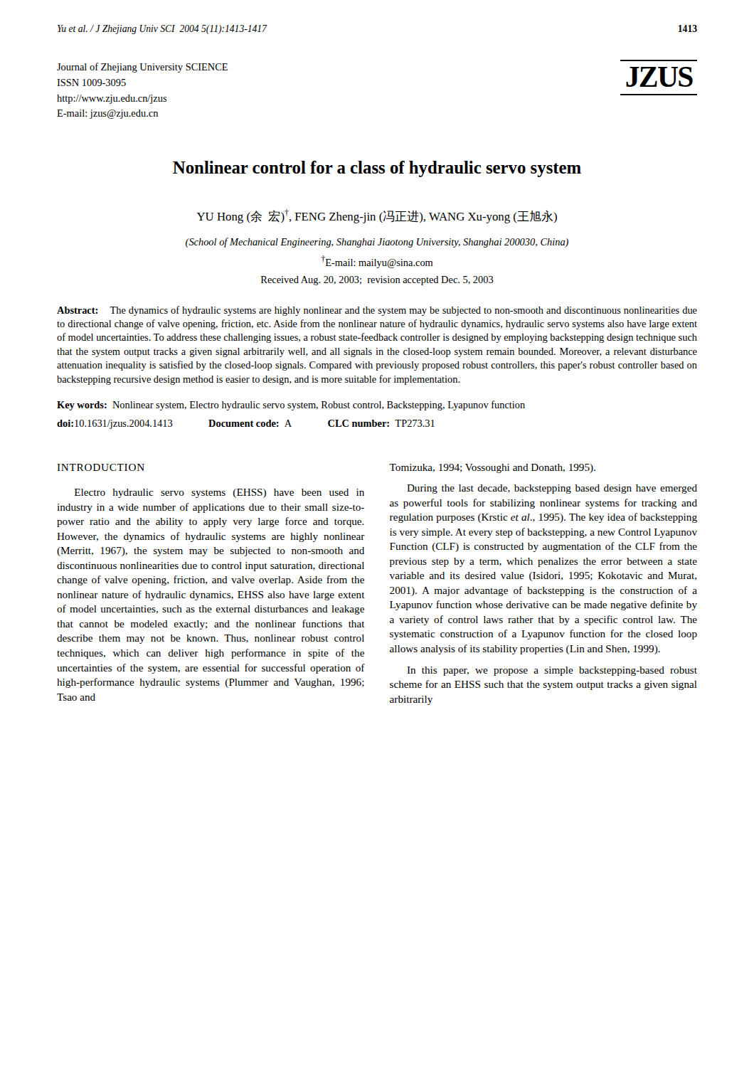Yu et al. / J Zhejiang Univ SCI 2004 5(11):1413-1417 1413
Journal of Zhejiang University SCIENCE
ISSN 1009-3095
http://www.zju.edu.cn/jzus
E-mail: jzus@zju.edu.cn
JZUS
Nonlinear control for a class of hydraulic servo system
YU Hong (余 宏)†, FENG Zheng-jin (冯正进), WANG Xu-yong (王旭永)
(School of Mechanical Engineering, Shanghai Jiaotong University, Shanghai 200030, China)
†E-mail: mailyu@sina.com
Received Aug. 20, 2003; revision accepted Dec. 5, 2003
Abstract: The dynamics of hydraulic systems are highly nonlinear and the system may be subjected to non-smooth and discontinuous nonlinearities due to directional change of valve opening, friction, etc. Aside from the nonlinear nature of hydraulic dynamics, hydraulic servo systems also have large extent of model uncertainties. To address these challenging issues, a robust state-feedback controller is designed by employing backstepping design technique such that the system output tracks a given signal arbitrarily well, and all signals in the closed-loop system remain bounded. Moreover, a relevant disturbance attenuation inequality is satisfied by the closed-loop signals. Compared with previously proposed robust controllers, this paper's robust controller based on backstepping recursive design method is easier to design, and is more suitable for implementation.
Key words: Nonlinear system, Electro hydraulic servo system, Robust control, Backstepping, Lyapunov function
doi: 10.1631/jzus.2004.1413 Document code: A CLC number: TP273.31
INTRODUCTION
Electro hydraulic servo systems (EHSS) have been used in industry in a wide number of applications due to their small size-to-power ratio and the ability to apply very large force and torque. However, the dynamics of hydraulic systems are highly nonlinear (Merritt, 1967), the system may be subjected to non-smooth and discontinuous nonlinearities due to control input saturation, directional change of valve opening, friction, and valve overlap. Aside from the nonlinear nature of hydraulic dynamics, EHSS also have large extent of model uncertainties, such as the external disturbances and leakage that cannot be modeled exactly; and the nonlinear functions that describe them may not be known. Thus, nonlinear robust control techniques, which can deliver high performance in spite of the uncertainties of the system, are essential for successful operation of high-performance hydraulic systems (Plummer and Vaughan, 1996; Tsao and
Tomizuka, 1994; Vossoughi and Donath, 1995).
During the last decade, backstepping based design have emerged as powerful tools for stabilizing nonlinear systems for tracking and regulation purposes (Krstic et al., 1995). The key idea of backstepping is very simple. At every step of backstepping, a new Control Lyapunov Function (CLF) is constructed by augmentation of the CLF from the previous step by a term, which penalizes the error between a state variable and its desired value (Isidori, 1995; Kokotavic and Murat, 2001). A major advantage of backstepping is the construction of a Lyapunov function whose derivative can be made negative definite by a variety of control laws rather that by a specific control law. The systematic construction of a Lyapunov function for the closed loop allows analysis of its stability properties (Lin and Shen, 1999).
In this paper, we propose a simple backstepping-based robust scheme for an EHSS such that the system output tracks a given signal arbitrarily